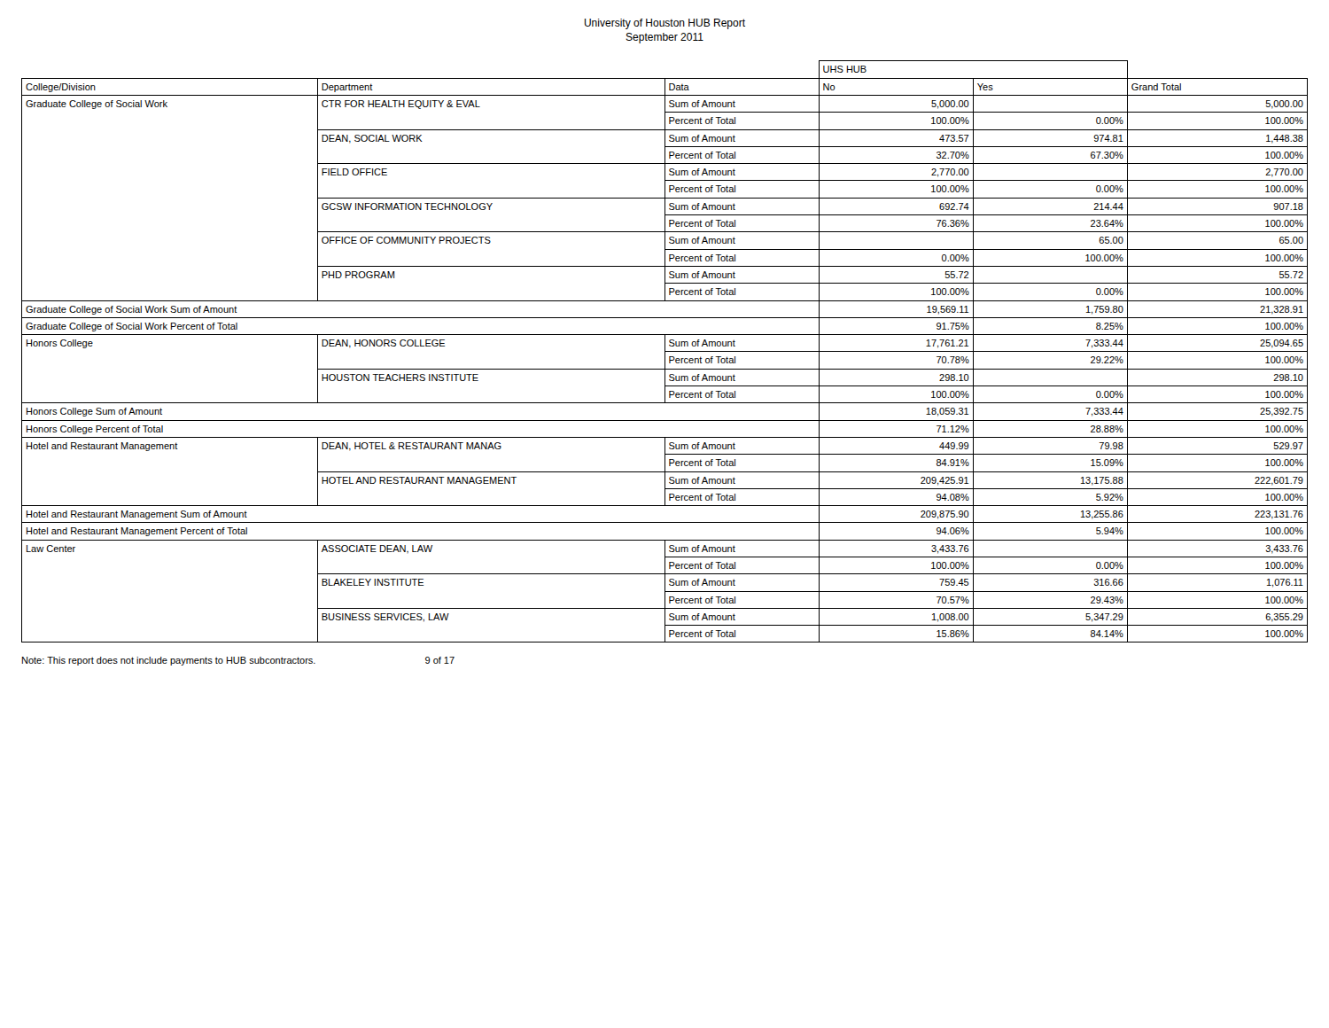University of Houston HUB Report
September 2011
| | | | UHS HUB | |
| College/Division | Department | Data | No | Yes | Grand Total |
| Graduate College of Social Work | CTR FOR HEALTH EQUITY & EVAL | Sum of Amount | 5,000.00 | | 5,000.00 |
| Percent of Total | 100.00% | 0.00% | 100.00% |
| DEAN, SOCIAL WORK | Sum of Amount | 473.57 | 974.81 | 1,448.38 |
| Percent of Total | 32.70% | 67.30% | 100.00% |
| FIELD OFFICE | Sum of Amount | 2,770.00 | | 2,770.00 |
| Percent of Total | 100.00% | 0.00% | 100.00% |
| GCSW INFORMATION TECHNOLOGY | Sum of Amount | 692.74 | 214.44 | 907.18 |
| Percent of Total | 76.36% | 23.64% | 100.00% |
| OFFICE OF COMMUNITY PROJECTS | Sum of Amount | | 65.00 | 65.00 |
| Percent of Total | 0.00% | 100.00% | 100.00% |
| PHD PROGRAM | Sum of Amount | 55.72 | | 55.72 |
| Percent of Total | 100.00% | 0.00% | 100.00% |
| Graduate College of Social Work Sum of Amount | 19,569.11 | 1,759.80 | 21,328.91 |
| Graduate College of Social Work Percent of Total | 91.75% | 8.25% | 100.00% |
| Honors College | DEAN, HONORS COLLEGE | Sum of Amount | 17,761.21 | 7,333.44 | 25,094.65 |
| Percent of Total | 70.78% | 29.22% | 100.00% |
| HOUSTON TEACHERS INSTITUTE | Sum of Amount | 298.10 | | 298.10 |
| Percent of Total | 100.00% | 0.00% | 100.00% |
| Honors College Sum of Amount | 18,059.31 | 7,333.44 | 25,392.75 |
| Honors College Percent of Total | 71.12% | 28.88% | 100.00% |
| Hotel and Restaurant Management | DEAN, HOTEL & RESTAURANT MANAG | Sum of Amount | 449.99 | 79.98 | 529.97 |
| Percent of Total | 84.91% | 15.09% | 100.00% |
| HOTEL AND RESTAURANT MANAGEMENT | Sum of Amount | 209,425.91 | 13,175.88 | 222,601.79 |
| Percent of Total | 94.08% | 5.92% | 100.00% |
| Hotel and Restaurant Management Sum of Amount | 209,875.90 | 13,255.86 | 223,131.76 |
| Hotel and Restaurant Management Percent of Total | 94.06% | 5.94% | 100.00% |
| Law Center | ASSOCIATE DEAN, LAW | Sum of Amount | 3,433.76 | | 3,433.76 |
| Percent of Total | 100.00% | 0.00% | 100.00% |
| BLAKELEY INSTITUTE | Sum of Amount | 759.45 | 316.66 | 1,076.11 |
| Percent of Total | 70.57% | 29.43% | 100.00% |
| BUSINESS SERVICES, LAW | Sum of Amount | 1,008.00 | 5,347.29 | 6,355.29 |
| Percent of Total | 15.86% | 84.14% | 100.00% |
Note: This report does not include payments to HUB subcontractors. 9 of 17